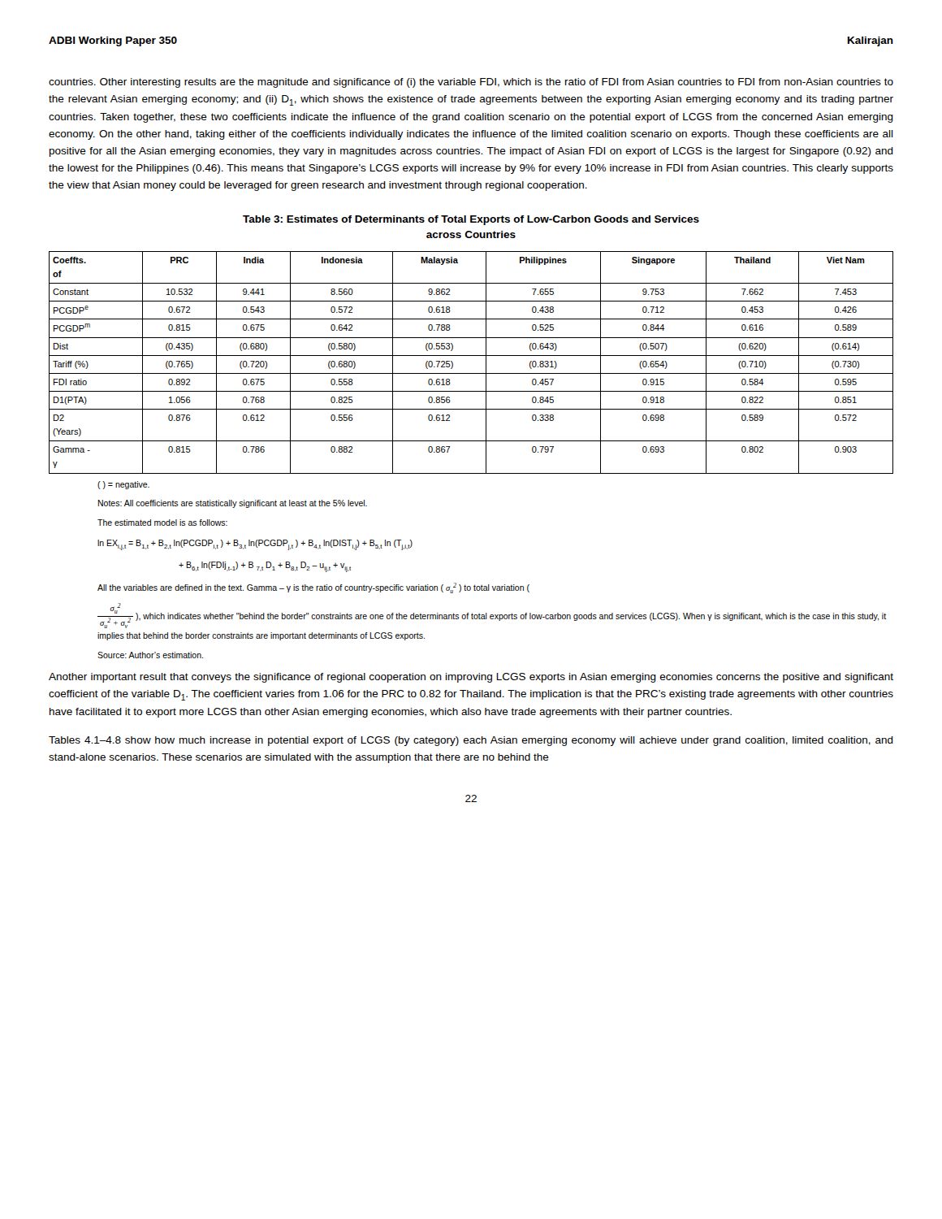ADBI Working Paper 350 Kalirajan
countries. Other interesting results are the magnitude and significance of (i) the variable FDI, which is the ratio of FDI from Asian countries to FDI from non-Asian countries to the relevant Asian emerging economy; and (ii) D1, which shows the existence of trade agreements between the exporting Asian emerging economy and its trading partner countries. Taken together, these two coefficients indicate the influence of the grand coalition scenario on the potential export of LCGS from the concerned Asian emerging economy. On the other hand, taking either of the coefficients individually indicates the influence of the limited coalition scenario on exports. Though these coefficients are all positive for all the Asian emerging economies, they vary in magnitudes across countries. The impact of Asian FDI on export of LCGS is the largest for Singapore (0.92) and the lowest for the Philippines (0.46). This means that Singapore’s LCGS exports will increase by 9% for every 10% increase in FDI from Asian countries. This clearly supports the view that Asian money could be leveraged for green research and investment through regional cooperation.
Table 3: Estimates of Determinants of Total Exports of Low-Carbon Goods and Services
across Countries
| Coeffts. of | PRC | India | Indonesia | Malaysia | Philippines | Singapore | Thailand | Viet Nam |
| --- | --- | --- | --- | --- | --- | --- | --- | --- |
| Constant | 10.532 | 9.441 | 8.560 | 9.862 | 7.655 | 9.753 | 7.662 | 7.453 |
| PCGDP e | 0.672 | 0.543 | 0.572 | 0.618 | 0.438 | 0.712 | 0.453 | 0.426 |
| PCGDP m | 0.815 | 0.675 | 0.642 | 0.788 | 0.525 | 0.844 | 0.616 | 0.589 |
| Dist | (0.435) | (0.680) | (0.580) | (0.553) | (0.643) | (0.507) | (0.620) | (0.614) |
| Tariff (%) | (0.765) | (0.720) | (0.680) | (0.725) | (0.831) | (0.654) | (0.710) | (0.730) |
| FDI ratio | 0.892 | 0.675 | 0.558 | 0.618 | 0.457 | 0.915 | 0.584 | 0.595 |
| D1(PTA) | 1.056 | 0.768 | 0.825 | 0.856 | 0.845 | 0.918 | 0.822 | 0.851 |
| D2 (Years) | 0.876 | 0.612 | 0.556 | 0.612 | 0.338 | 0.698 | 0.589 | 0.572 |
| Gamma - γ | 0.815 | 0.786 | 0.882 | 0.867 | 0.797 | 0.693 | 0.802 | 0.903 |
( ) = negative.
Notes: All coefficients are statistically significant at least at the 5% level.
The estimated model is as follows:
ln EXi,j,t = B1,t + B2,t ln(PCGDPi,t ) + B3,t ln(PCGDPj,t ) + B4,t ln(DISTi,j) + B5,t ln (Tj,i,t)
+ B6,t ln(FDIj,t-1) + B 7,t D1 + B8,t D2 – uij,t + vij,t
All the variables are defined in the text. Gamma – γ is the ratio of country-specific variation ( σu2 ) to total variation (
σu2 σu2 + σv2 ), which indicates whether "behind the border" constraints are one of the determinants of total exports of low-carbon goods and services (LCGS). When γ is significant, which is the case in this study, it implies that behind the border constraints are important determinants of LCGS exports.
Source: Author’s estimation.
Another important result that conveys the significance of regional cooperation on improving LCGS exports in Asian emerging economies concerns the positive and significant coefficient of the variable D1. The coefficient varies from 1.06 for the PRC to 0.82 for Thailand. The implication is that the PRC’s existing trade agreements with other countries have facilitated it to export more LCGS than other Asian emerging economies, which also have trade agreements with their partner countries.
Tables 4.1–4.8 show how much increase in potential export of LCGS (by category) each Asian emerging economy will achieve under grand coalition, limited coalition, and stand-alone scenarios. These scenarios are simulated with the assumption that there are no behind the
22